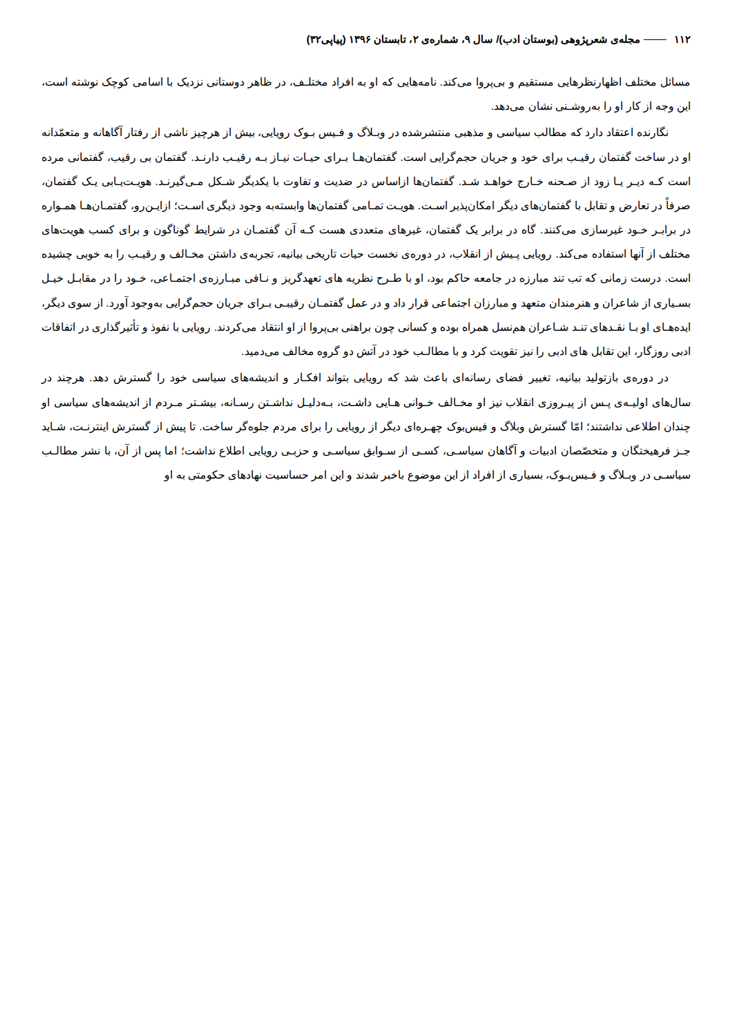۱۱۲ مجله‌ی شعرپژوهی (بوستان ادب)/ سال ۹، شماره‌ی ۲، تابستان ۱۳۹۶ (پیاپی۳۲)
مسائل مختلف اظهارنظرهایی مستقیم و بی‌پروا می‌کند. نامه‌هایی که او به افراد مختلـف، در ظاهر دوستانی نزدیک با اسامی کوچک نوشته است، این وجه از کار او را به‌روشـنی نشان می‌دهد.
نگارنده اعتقاد دارد که مطالب سیاسی و مذهبی منتشرشده در وبـلاگ و فـیس بـوک رویایی، بیش از هرچیز ناشی از رفتار آگاهانه و متعمّدانه او در ساخت گفتمان رقیـب برای خود و جریان حجم‌گرایی است. گفتمان‌هـا بـرای حیـات نیـاز بـه رقیـب دارنـد. گفتمان بی رقیب، گفتمانی مرده است کـه دیـر یـا زود از صـحنه خـارج خواهـد شـد. گفتمان‌ها ازاساس در ضدیت و تفاوت با یکدیگر شـکل مـی‌گیرنـد. هویـت‌یـابی یـک گفتمان، صرفاً در تعارض و تقابل با گفتمان‌های دیگر امکان‌پذیر اسـت. هویـت تمـامی گفتمان‌ها وابسته‌به وجود دیگری اسـت؛ ازایـن‌رو، گفتمـان‌هـا همـواره در برابـر خـود غیرسازی می‌کنند. گاه در برابر یک گفتمان، غیرهای متعددی هست کـه آن گفتمـان در شرایط گوناگون و برای کسب هویت‌های مختلف از آنها استفاده می‌کند. رویایی پـیش از انقلاب، در دوره‌ی نخست حیات تاریخی بیانیه، تجربه‌ی داشتن مخـالف و رقیـب را به خوبی چشیده است. درست زمانی که تب تند مبارزه در جامعه حاکم بود، او با طـرح نظریه های تعهدگریز و نـافی مبـارزه‌ی اجتمـاعی، خـود را در مقابـل خیـل بسـیاری از شاعران و هنرمندان متعهد و مبارزان اجتماعی قرار داد و در عمل گفتمـان رقیبـی بـرای جریان حجم‌گرایی به‌وجود آورد. از سوی دیگر، ایده‌هـای او بـا نقـدهای تنـد شـاعران هم‌نسل همراه بوده و کسانی چون براهنی بی‌پروا از او انتقاد می‌کردند. رویایی با نفوذ و تأثیرگذاری در اتفاقات ادبی روزگار، این تقابل های ادبی را نیز تقویت کرد و با مطالـب خود در آتش دو گروه مخالف می‌دمید.
در دوره‌ی بازتولید بیانیه، تغییر فضای رسانه‌ای باعث شد که رویایی بتواند افکـار و اندیشه‌های سیاسی خود را گسترش دهد. هرچند در سال‌های اولیـه‌ی پـس از پیـروزی انقلاب نیز او مخـالف خـوانی هـایی داشـت، بـه‌دلیـل نداشـتن رسـانه، بیشـتر مـردم از اندیشه‌های سیاسی او چندان اطلاعی نداشتند؛ امّا گسترش وبلاگ و فیس‌بوک چهـره‌ای دیگر از رویایی را برای مردم جلوه‌گر ساخت. تا پیش از گسترش اینترنـت، شـاید جـز فرهیختگان و متخصّصان ادبیات و آگاهان سیاسـی، کسـی از سـوابق سیاسـی و حزبـی رویایی اطلاع نداشت؛ اما پس از آن، با نشر مطالـب سیاسـی در وبـلاگ و فـیس‌بـوک، بسیاری از افراد از این موضوع باخبر شدند و این امر حساسیت نهادهای حکومتی به او